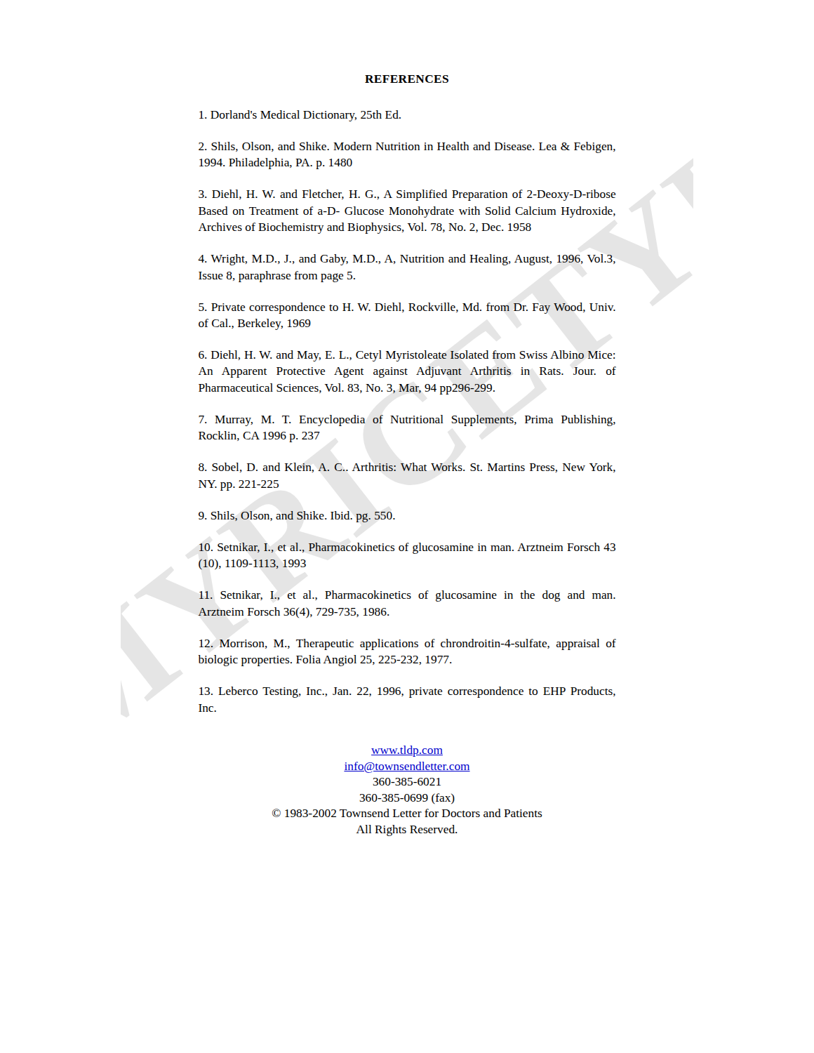MYRICETYL
REFERENCES
1. Dorland's Medical Dictionary, 25th Ed.
2. Shils, Olson, and Shike. Modern Nutrition in Health and Disease. Lea & Febigen, 1994. Philadelphia, PA. p. 1480
3. Diehl, H. W. and Fletcher, H. G., A Simplified Preparation of 2-Deoxy-D-ribose Based on Treatment of a-D- Glucose Monohydrate with Solid Calcium Hydroxide, Archives of Biochemistry and Biophysics, Vol. 78, No. 2, Dec. 1958
4. Wright, M.D., J., and Gaby, M.D., A, Nutrition and Healing, August, 1996, Vol.3, Issue 8, paraphrase from page 5.
5. Private correspondence to H. W. Diehl, Rockville, Md. from Dr. Fay Wood, Univ. of Cal., Berkeley, 1969
6. Diehl, H. W. and May, E. L., Cetyl Myristoleate Isolated from Swiss Albino Mice: An Apparent Protective Agent against Adjuvant Arthritis in Rats. Jour. of Pharmaceutical Sciences, Vol. 83, No. 3, Mar, 94 pp296-299.
7. Murray, M. T. Encyclopedia of Nutritional Supplements, Prima Publishing, Rocklin, CA 1996 p. 237
8. Sobel, D. and Klein, A. C.. Arthritis: What Works. St. Martins Press, New York, NY. pp. 221-225
9. Shils, Olson, and Shike. Ibid. pg. 550.
10. Setnikar, I., et al., Pharmacokinetics of glucosamine in man. Arztneim Forsch 43 (10), 1109-1113, 1993
11. Setnikar, I., et al., Pharmacokinetics of glucosamine in the dog and man. Arztneim Forsch 36(4), 729-735, 1986.
12. Morrison, M., Therapeutic applications of chrondroitin-4-sulfate, appraisal of biologic properties. Folia Angiol 25, 225-232, 1977.
13. Leberco Testing, Inc., Jan. 22, 1996, private correspondence to EHP Products, Inc.
www.tldp.com
info@townsendletter.com
360-385-6021
360-385-0699 (fax)
© 1983-2002 Townsend Letter for Doctors and Patients
All Rights Reserved.